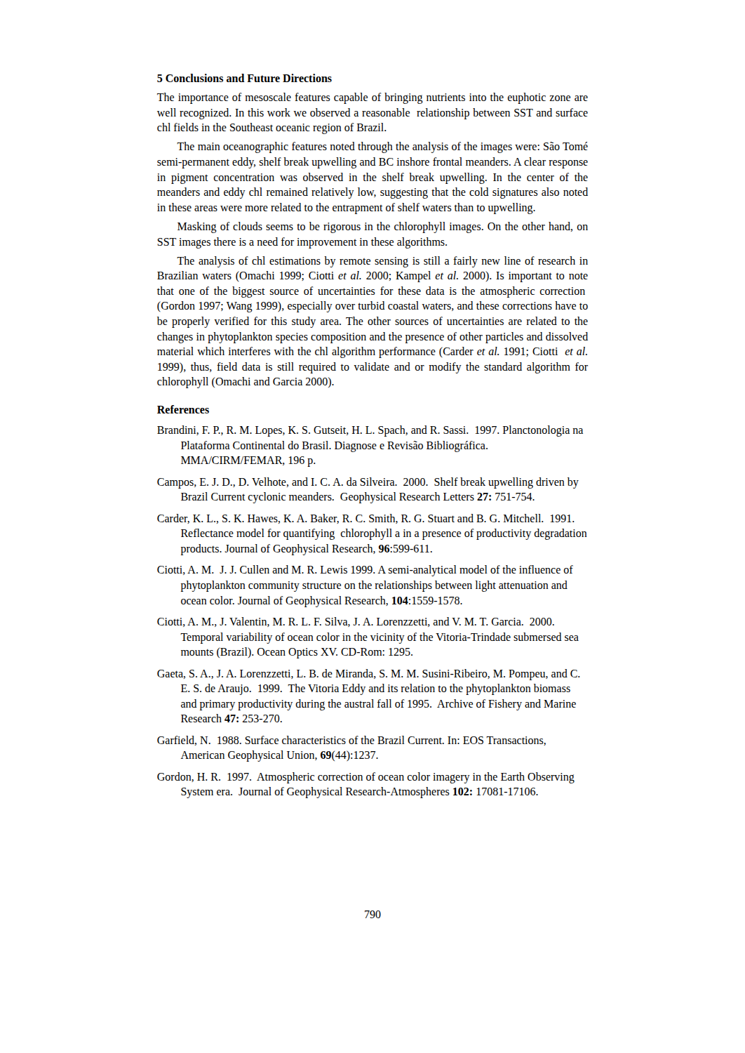5 Conclusions and Future Directions
The importance of mesoscale features capable of bringing nutrients into the euphotic zone are well recognized. In this work we observed a reasonable relationship between SST and surface chl fields in the Southeast oceanic region of Brazil.
The main oceanographic features noted through the analysis of the images were: São Tomé semi-permanent eddy, shelf break upwelling and BC inshore frontal meanders. A clear response in pigment concentration was observed in the shelf break upwelling. In the center of the meanders and eddy chl remained relatively low, suggesting that the cold signatures also noted in these areas were more related to the entrapment of shelf waters than to upwelling.
Masking of clouds seems to be rigorous in the chlorophyll images. On the other hand, on SST images there is a need for improvement in these algorithms.
The analysis of chl estimations by remote sensing is still a fairly new line of research in Brazilian waters (Omachi 1999; Ciotti et al. 2000; Kampel et al. 2000). Is important to note that one of the biggest source of uncertainties for these data is the atmospheric correction (Gordon 1997; Wang 1999), especially over turbid coastal waters, and these corrections have to be properly verified for this study area. The other sources of uncertainties are related to the changes in phytoplankton species composition and the presence of other particles and dissolved material which interferes with the chl algorithm performance (Carder et al. 1991; Ciotti et al. 1999), thus, field data is still required to validate and or modify the standard algorithm for chlorophyll (Omachi and Garcia 2000).
References
Brandini, F. P., R. M. Lopes, K. S. Gutseit, H. L. Spach, and R. Sassi. 1997. Planctonologia na Plataforma Continental do Brasil. Diagnose e Revisão Bibliográfica. MMA/CIRM/FEMAR, 196 p.
Campos, E. J. D., D. Velhote, and I. C. A. da Silveira. 2000. Shelf break upwelling driven by Brazil Current cyclonic meanders. Geophysical Research Letters 27: 751-754.
Carder, K. L., S. K. Hawes, K. A. Baker, R. C. Smith, R. G. Stuart and B. G. Mitchell. 1991. Reflectance model for quantifying chlorophyll a in a presence of productivity degradation products. Journal of Geophysical Research, 96:599-611.
Ciotti, A. M. J. J. Cullen and M. R. Lewis 1999. A semi-analytical model of the influence of phytoplankton community structure on the relationships between light attenuation and ocean color. Journal of Geophysical Research, 104:1559-1578.
Ciotti, A. M., J. Valentin, M. R. L. F. Silva, J. A. Lorenzzetti, and V. M. T. Garcia. 2000. Temporal variability of ocean color in the vicinity of the Vitoria-Trindade submersed sea mounts (Brazil). Ocean Optics XV. CD-Rom: 1295.
Gaeta, S. A., J. A. Lorenzzetti, L. B. de Miranda, S. M. M. Susini-Ribeiro, M. Pompeu, and C. E. S. de Araujo. 1999. The Vitoria Eddy and its relation to the phytoplankton biomass and primary productivity during the austral fall of 1995. Archive of Fishery and Marine Research 47: 253-270.
Garfield, N. 1988. Surface characteristics of the Brazil Current. In: EOS Transactions, American Geophysical Union, 69(44):1237.
Gordon, H. R. 1997. Atmospheric correction of ocean color imagery in the Earth Observing System era. Journal of Geophysical Research-Atmospheres 102: 17081-17106.
790